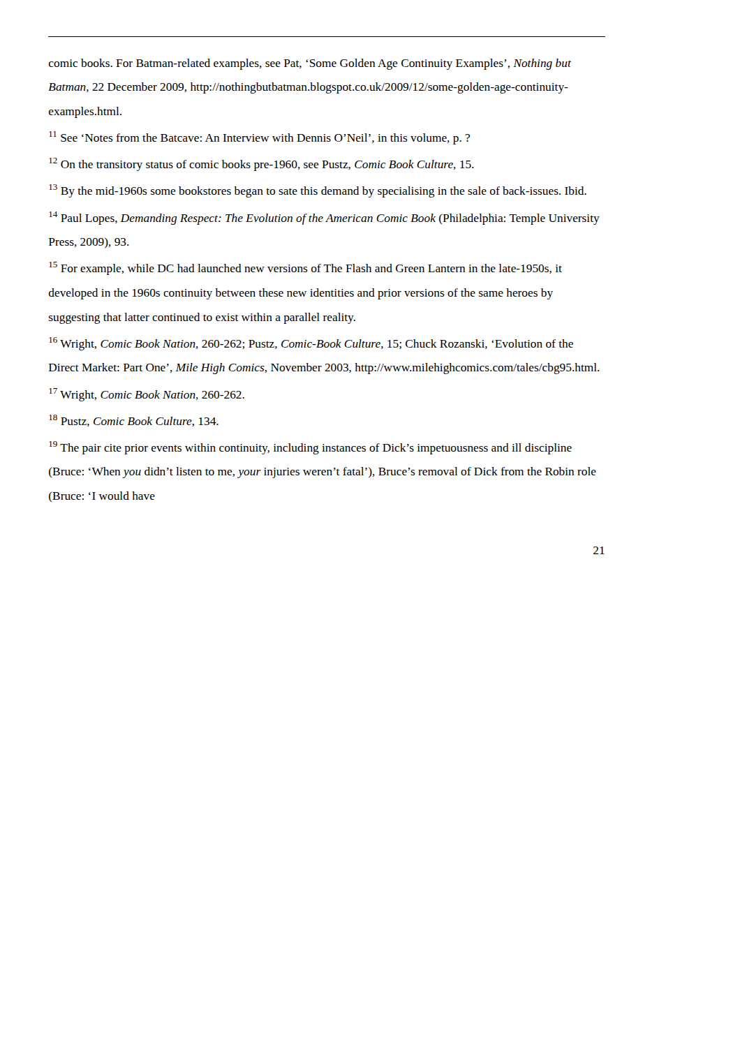comic books. For Batman-related examples, see Pat, ‘Some Golden Age Continuity Examples’, Nothing but Batman, 22 December 2009, http://nothingbutbatman.blogspot.co.uk/2009/12/some-golden-age-continuity-examples.html.
11 See ‘Notes from the Batcave: An Interview with Dennis O’Neil’, in this volume, p. ?
12 On the transitory status of comic books pre-1960, see Pustz, Comic Book Culture, 15.
13 By the mid-1960s some bookstores began to sate this demand by specialising in the sale of back-issues. Ibid.
14 Paul Lopes, Demanding Respect: The Evolution of the American Comic Book (Philadelphia: Temple University Press, 2009), 93.
15 For example, while DC had launched new versions of The Flash and Green Lantern in the late-1950s, it developed in the 1960s continuity between these new identities and prior versions of the same heroes by suggesting that latter continued to exist within a parallel reality.
16 Wright, Comic Book Nation, 260-262; Pustz, Comic-Book Culture, 15; Chuck Rozanski, ‘Evolution of the Direct Market: Part One’, Mile High Comics, November 2003, http://www.milehighcomics.com/tales/cbg95.html.
17 Wright, Comic Book Nation, 260-262.
18 Pustz, Comic Book Culture, 134.
19 The pair cite prior events within continuity, including instances of Dick’s impetuousness and ill discipline (Bruce: ‘When you didn’t listen to me, your injuries weren’t fatal’), Bruce’s removal of Dick from the Robin role (Bruce: ‘I would have
21